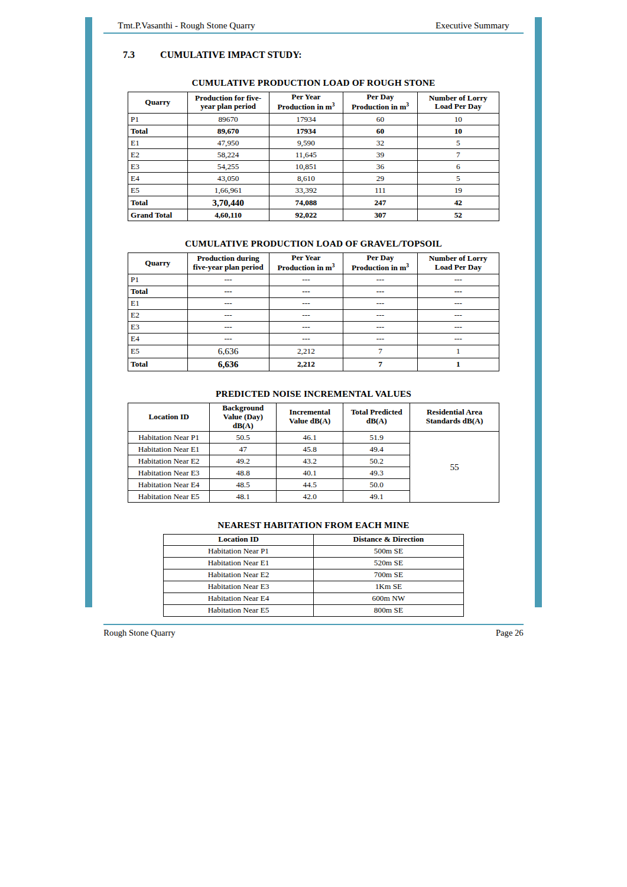Tmt.P.Vasanthi - Rough Stone Quarry
Executive Summary
7.3 CUMULATIVE IMPACT STUDY:
CUMULATIVE PRODUCTION LOAD OF ROUGH STONE
| Quarry | Production for five- year plan period | Per Year Production in m 3 | Per Day Production in m 3 | Number of Lorry Load Per Day |
| --- | --- | --- | --- | --- |
| P1 | 89670 | 17934 | 60 | 10 |
| Total | 89,670 | 17934 | 60 | 10 |
| E1 | 47,950 | 9,590 | 32 | 5 |
| E2 | 58,224 | 11,645 | 39 | 7 |
| E3 | 54,255 | 10,851 | 36 | 6 |
| E4 | 43,050 | 8,610 | 29 | 5 |
| E5 | 1,66,961 | 33,392 | 111 | 19 |
| Total | 3,70,440 | 74,088 | 247 | 42 |
| Grand Total | 4,60,110 | 92,022 | 307 | 52 |
CUMULATIVE PRODUCTION LOAD OF GRAVEL/TOPSOIL
| Quarry | Production during five-year plan period | Per Year Production in m 3 | Per Day Production in m 3 | Number of Lorry Load Per Day |
| --- | --- | --- | --- | --- |
| P1 | --- | --- | --- | --- |
| Total | --- | --- | --- | --- |
| E1 | --- | --- | --- | --- |
| E2 | --- | --- | --- | --- |
| E3 | --- | --- | --- | --- |
| E4 | --- | --- | --- | --- |
| E5 | 6,636 | 2,212 | 7 | 1 |
| Total | 6,636 | 2,212 | 7 | 1 |
PREDICTED NOISE INCREMENTAL VALUES
| Location ID | Background Value (Day) dB(A) | Incremental Value dB(A) | Total Predicted dB(A) | Residential Area Standards dB(A) |
| --- | --- | --- | --- | --- |
| Habitation Near P1 | 50.5 | 46.1 | 51.9 | 55 |
| Habitation Near E1 | 47 | 45.8 | 49.4 |
| Habitation Near E2 | 49.2 | 43.2 | 50.2 |
| Habitation Near E3 | 48.8 | 40.1 | 49.3 |
| Habitation Near E4 | 48.5 | 44.5 | 50.0 |
| Habitation Near E5 | 48.1 | 42.0 | 49.1 |
NEAREST HABITATION FROM EACH MINE
| Location ID | Distance & Direction |
| --- | --- |
| Habitation Near P1 | 500m SE |
| Habitation Near E1 | 520m SE |
| Habitation Near E2 | 700m SE |
| Habitation Near E3 | 1Km SE |
| Habitation Near E4 | 600m NW |
| Habitation Near E5 | 800m SE |
Rough Stone Quarry
Page 26